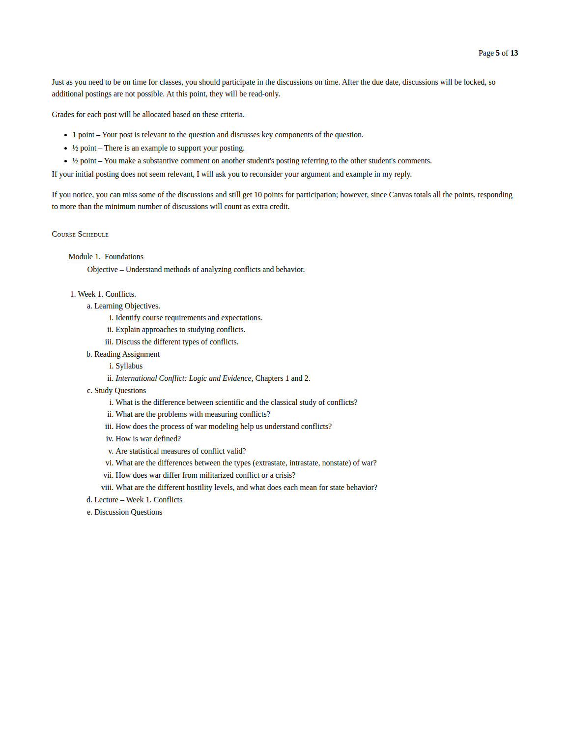Page 5 of 13
Just as you need to be on time for classes, you should participate in the discussions on time. After the due date, discussions will be locked, so additional postings are not possible. At this point, they will be read-only.
Grades for each post will be allocated based on these criteria.
1 point – Your post is relevant to the question and discusses key components of the question.
½ point – There is an example to support your posting.
½ point – You make a substantive comment on another student's posting referring to the other student's comments.
If your initial posting does not seem relevant, I will ask you to reconsider your argument and example in my reply.
If you notice, you can miss some of the discussions and still get 10 points for participation; however, since Canvas totals all the points, responding to more than the minimum number of discussions will count as extra credit.
Course Schedule
Module 1. Foundations
Objective – Understand methods of analyzing conflicts and behavior.
Week 1. Conflicts.
Learning Objectives.
Identify course requirements and expectations.
Explain approaches to studying conflicts.
Discuss the different types of conflicts.
Reading Assignment
Syllabus
International Conflict: Logic and Evidence, Chapters 1 and 2.
Study Questions
What is the difference between scientific and the classical study of conflicts?
What are the problems with measuring conflicts?
How does the process of war modeling help us understand conflicts?
How is war defined?
Are statistical measures of conflict valid?
What are the differences between the types (extrastate, intrastate, nonstate) of war?
How does war differ from militarized conflict or a crisis?
What are the different hostility levels, and what does each mean for state behavior?
Lecture – Week 1. Conflicts
Discussion Questions